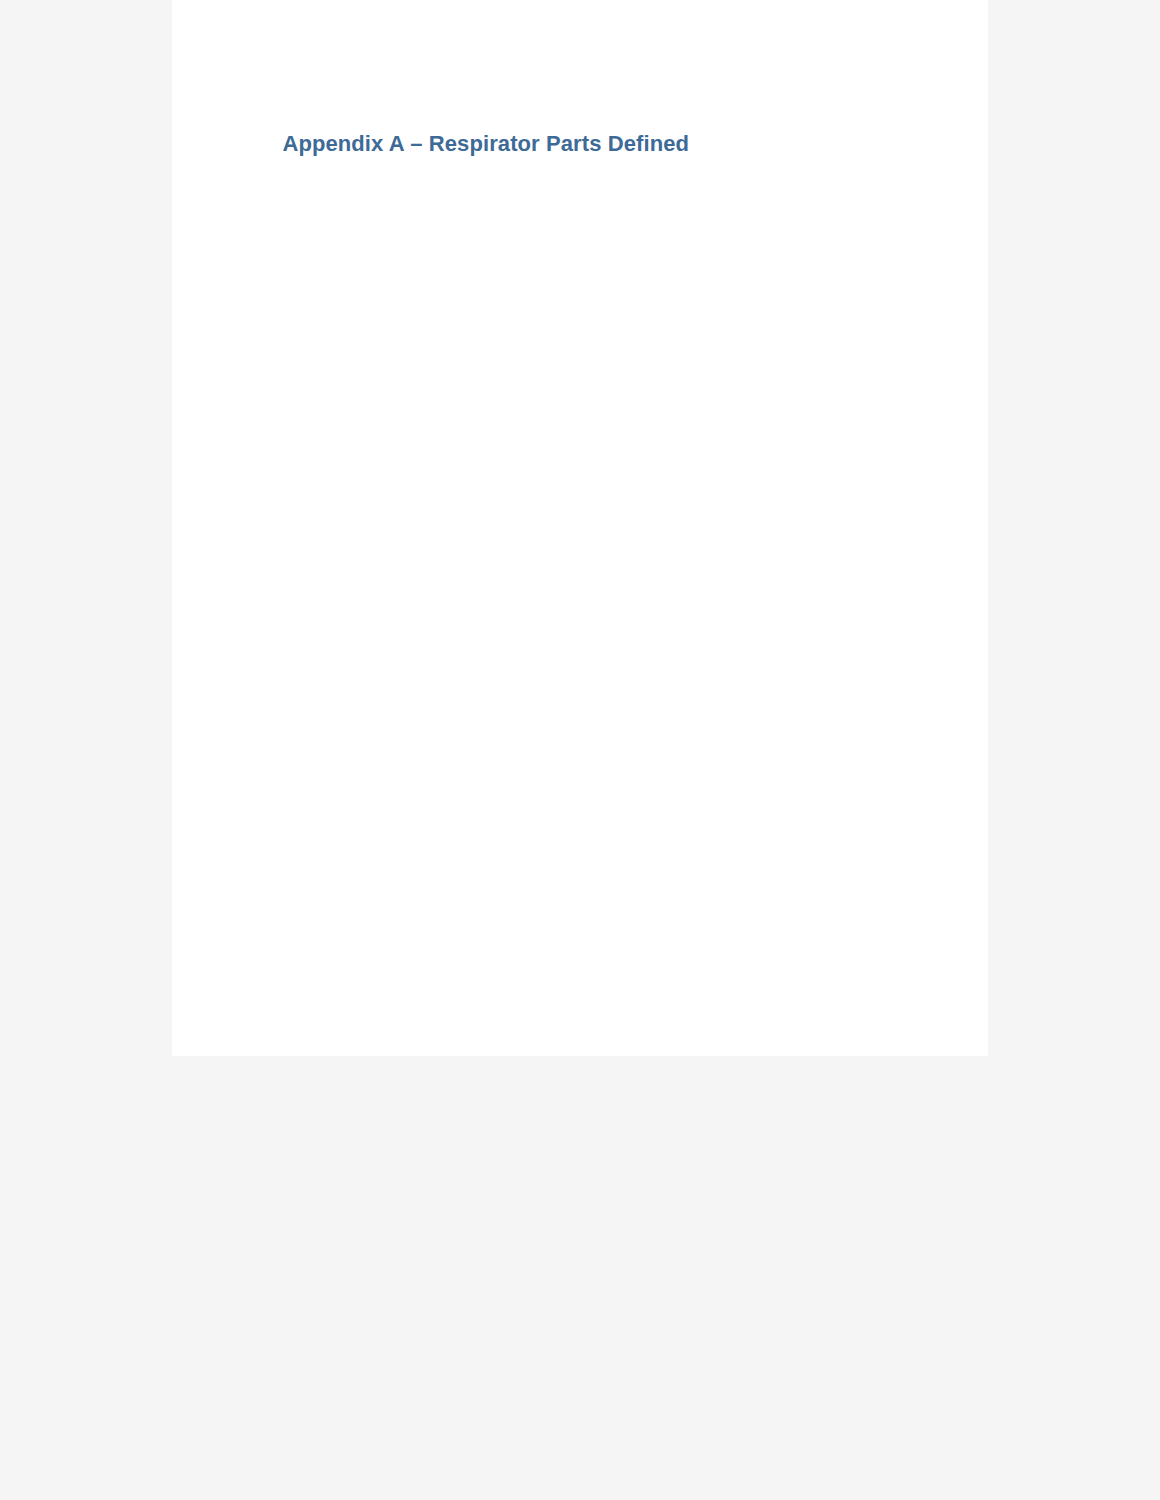Appendix A – Respirator Parts Defined